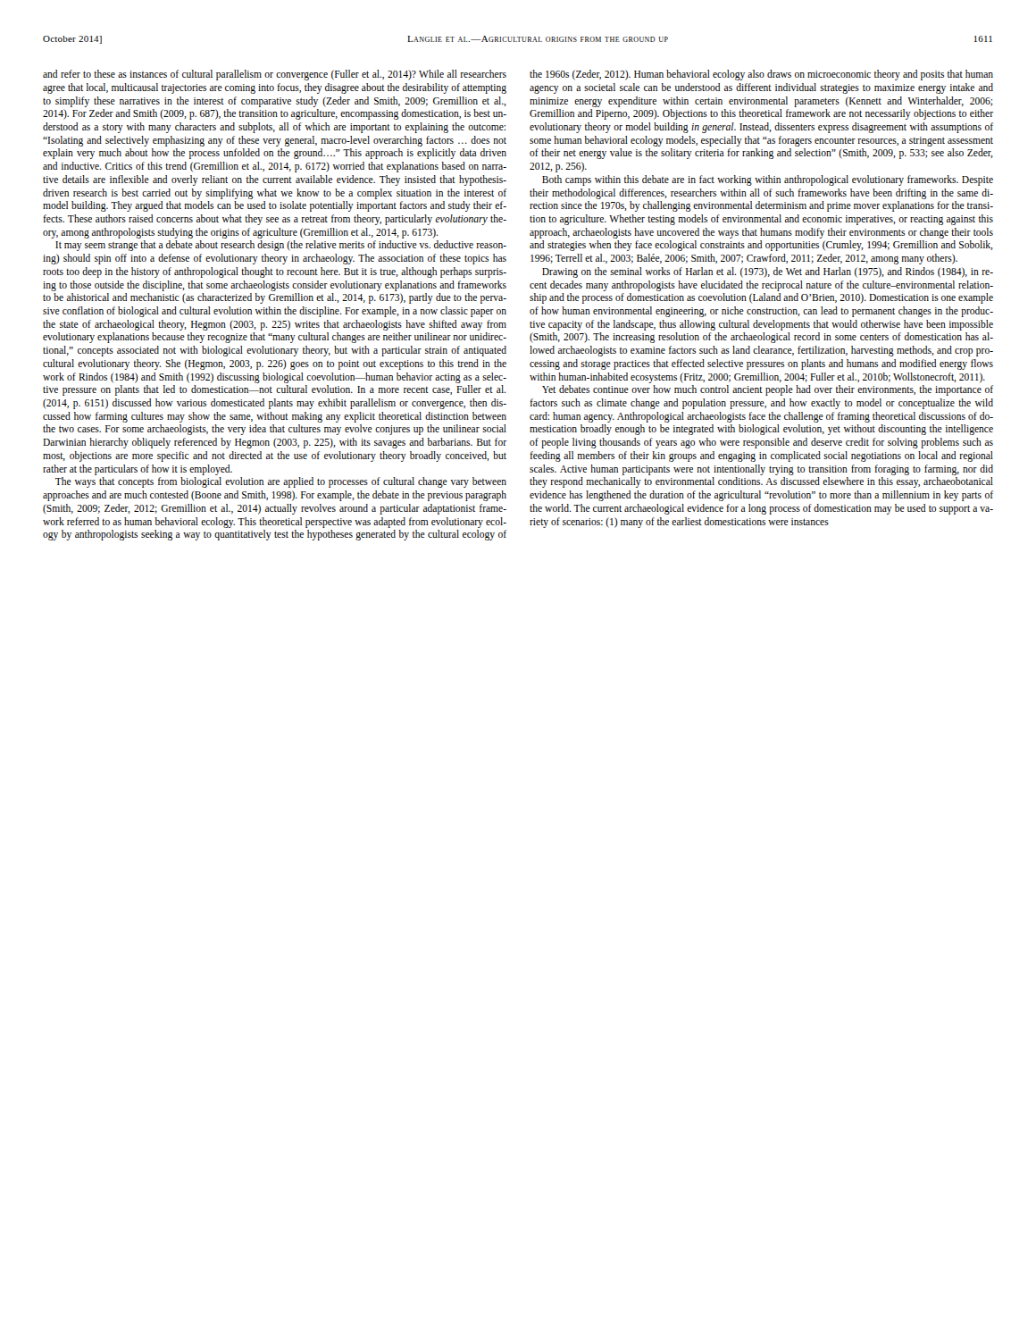October 2014] Langlie et al.—Agricultural origins from the ground up 1611
and refer to these as instances of cultural parallelism or convergence (Fuller et al., 2014)? While all researchers agree that local, multicausal trajectories are coming into focus, they disagree about the desirability of attempting to simplify these narratives in the interest of comparative study (Zeder and Smith, 2009; Gremillion et al., 2014). For Zeder and Smith (2009, p. 687), the transition to agriculture, encompassing domestication, is best understood as a story with many characters and subplots, all of which are important to explaining the outcome: “Isolating and selectively emphasizing any of these very general, macro-level overarching factors … does not explain very much about how the process unfolded on the ground….” This approach is explicitly data driven and inductive. Critics of this trend (Gremillion et al., 2014, p. 6172) worried that explanations based on narrative details are inflexible and overly reliant on the current available evidence. They insisted that hypothesis-driven research is best carried out by simplifying what we know to be a complex situation in the interest of model building. They argued that models can be used to isolate potentially important factors and study their effects. These authors raised concerns about what they see as a retreat from theory, particularly evolutionary theory, among anthropologists studying the origins of agriculture (Gremillion et al., 2014, p. 6173).
It may seem strange that a debate about research design (the relative merits of inductive vs. deductive reasoning) should spin off into a defense of evolutionary theory in archaeology. The association of these topics has roots too deep in the history of anthropological thought to recount here. But it is true, although perhaps surprising to those outside the discipline, that some archaeologists consider evolutionary explanations and frameworks to be ahistorical and mechanistic (as characterized by Gremillion et al., 2014, p. 6173), partly due to the pervasive conflation of biological and cultural evolution within the discipline. For example, in a now classic paper on the state of archaeological theory, Hegmon (2003, p. 225) writes that archaeologists have shifted away from evolutionary explanations because they recognize that “many cultural changes are neither unilinear nor unidirectional,” concepts associated not with biological evolutionary theory, but with a particular strain of antiquated cultural evolutionary theory. She (Hegmon, 2003, p. 226) goes on to point out exceptions to this trend in the work of Rindos (1984) and Smith (1992) discussing biological coevolution—human behavior acting as a selective pressure on plants that led to domestication—not cultural evolution. In a more recent case, Fuller et al. (2014, p. 6151) discussed how various domesticated plants may exhibit parallelism or convergence, then discussed how farming cultures may show the same, without making any explicit theoretical distinction between the two cases. For some archaeologists, the very idea that cultures may evolve conjures up the unilinear social Darwinian hierarchy obliquely referenced by Hegmon (2003, p. 225), with its savages and barbarians. But for most, objections are more specific and not directed at the use of evolutionary theory broadly conceived, but rather at the particulars of how it is employed.
The ways that concepts from biological evolution are applied to processes of cultural change vary between approaches and are much contested (Boone and Smith, 1998). For example, the debate in the previous paragraph (Smith, 2009; Zeder, 2012; Gremillion et al., 2014) actually revolves around a particular adaptationist framework referred to as human behavioral ecology. This theoretical perspective was adapted from evolutionary ecology by anthropologists seeking a way to quantitatively test the hypotheses generated by the cultural ecology of the 1960s (Zeder, 2012). Human behavioral ecology also draws on microeconomic theory and posits that human agency on a societal scale can be understood as different individual strategies to maximize energy intake and minimize energy expenditure within certain environmental parameters (Kennett and Winterhalder, 2006; Gremillion and Piperno, 2009). Objections to this theoretical framework are not necessarily objections to either evolutionary theory or model building in general. Instead, dissenters express disagreement with assumptions of some human behavioral ecology models, especially that “as foragers encounter resources, a stringent assessment of their net energy value is the solitary criteria for ranking and selection” (Smith, 2009, p. 533; see also Zeder, 2012, p. 256).
Both camps within this debate are in fact working within anthropological evolutionary frameworks. Despite their methodological differences, researchers within all of such frameworks have been drifting in the same direction since the 1970s, by challenging environmental determinism and prime mover explanations for the transition to agriculture. Whether testing models of environmental and economic imperatives, or reacting against this approach, archaeologists have uncovered the ways that humans modify their environments or change their tools and strategies when they face ecological constraints and opportunities (Crumley, 1994; Gremillion and Sobolik, 1996; Terrell et al., 2003; Balée, 2006; Smith, 2007; Crawford, 2011; Zeder, 2012, among many others).
Drawing on the seminal works of Harlan et al. (1973), de Wet and Harlan (1975), and Rindos (1984), in recent decades many anthropologists have elucidated the reciprocal nature of the culture–environmental relationship and the process of domestication as coevolution (Laland and O’Brien, 2010). Domestication is one example of how human environmental engineering, or niche construction, can lead to permanent changes in the productive capacity of the landscape, thus allowing cultural developments that would otherwise have been impossible (Smith, 2007). The increasing resolution of the archaeological record in some centers of domestication has allowed archaeologists to examine factors such as land clearance, fertilization, harvesting methods, and crop processing and storage practices that effected selective pressures on plants and humans and modified energy flows within human-inhabited ecosystems (Fritz, 2000; Gremillion, 2004; Fuller et al., 2010b; Wollstonecroft, 2011).
Yet debates continue over how much control ancient people had over their environments, the importance of factors such as climate change and population pressure, and how exactly to model or conceptualize the wild card: human agency. Anthropological archaeologists face the challenge of framing theoretical discussions of domestication broadly enough to be integrated with biological evolution, yet without discounting the intelligence of people living thousands of years ago who were responsible and deserve credit for solving problems such as feeding all members of their kin groups and engaging in complicated social negotiations on local and regional scales. Active human participants were not intentionally trying to transition from foraging to farming, nor did they respond mechanically to environmental conditions. As discussed elsewhere in this essay, archaeobotanical evidence has lengthened the duration of the agricultural “revolution” to more than a millennium in key parts of the world. The current archaeological evidence for a long process of domestication may be used to support a variety of scenarios: (1) many of the earliest domestications were instances